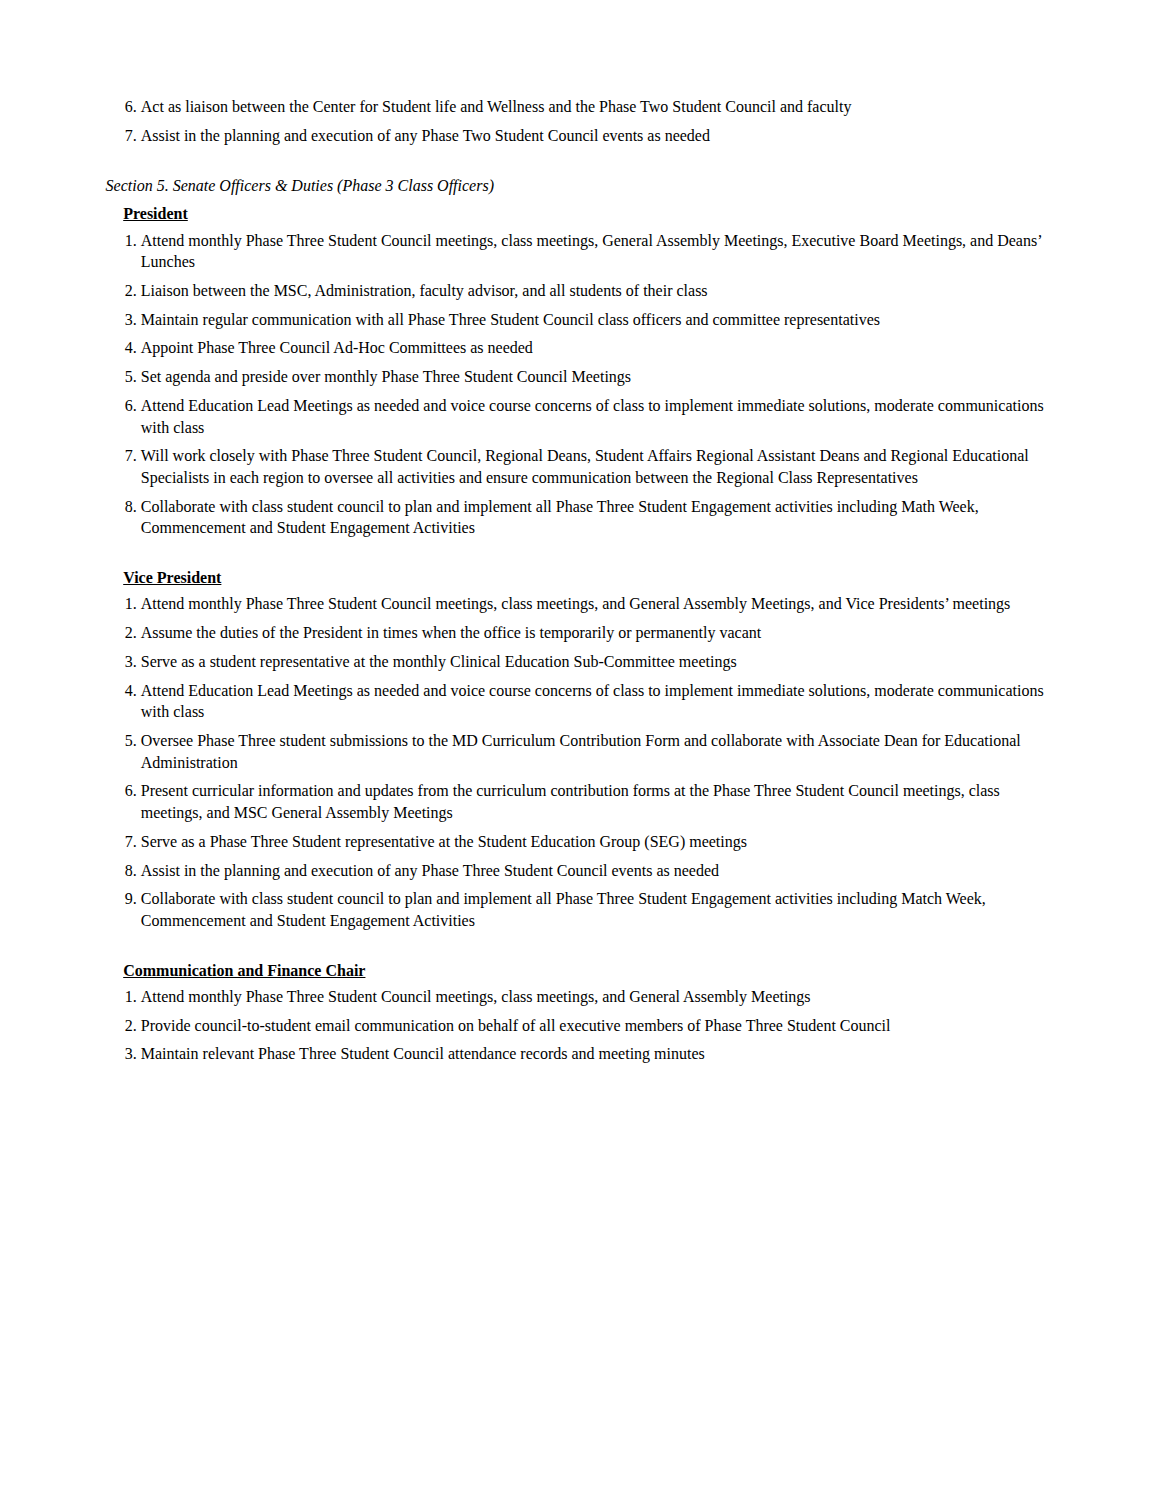Act as liaison between the Center for Student life and Wellness and the Phase Two Student Council and faculty
Assist in the planning and execution of any Phase Two Student Council events as needed
Section 5. Senate Officers & Duties (Phase 3 Class Officers)
President
Attend monthly Phase Three Student Council meetings, class meetings, General Assembly Meetings, Executive Board Meetings, and Deans’ Lunches
Liaison between the MSC, Administration, faculty advisor, and all students of their class
Maintain regular communication with all Phase Three Student Council class officers and committee representatives
Appoint Phase Three Council Ad-Hoc Committees as needed
Set agenda and preside over monthly Phase Three Student Council Meetings
Attend Education Lead Meetings as needed and voice course concerns of class to implement immediate solutions, moderate communications with class
Will work closely with Phase Three Student Council, Regional Deans, Student Affairs Regional Assistant Deans and Regional Educational Specialists in each region to oversee all activities and ensure communication between the Regional Class Representatives
Collaborate with class student council to plan and implement all Phase Three Student Engagement activities including Math Week, Commencement and Student Engagement Activities
Vice President
Attend monthly Phase Three Student Council meetings, class meetings, and General Assembly Meetings, and Vice Presidents’ meetings
Assume the duties of the President in times when the office is temporarily or permanently vacant
Serve as a student representative at the monthly Clinical Education Sub-Committee meetings
Attend Education Lead Meetings as needed and voice course concerns of class to implement immediate solutions, moderate communications with class
Oversee Phase Three student submissions to the MD Curriculum Contribution Form and collaborate with Associate Dean for Educational Administration
Present curricular information and updates from the curriculum contribution forms at the Phase Three Student Council meetings, class meetings, and MSC General Assembly Meetings
Serve as a Phase Three Student representative at the Student Education Group (SEG) meetings
Assist in the planning and execution of any Phase Three Student Council events as needed
Collaborate with class student council to plan and implement all Phase Three Student Engagement activities including Match Week, Commencement and Student Engagement Activities
Communication and Finance Chair
Attend monthly Phase Three Student Council meetings, class meetings, and General Assembly Meetings
Provide council-to-student email communication on behalf of all executive members of Phase Three Student Council
Maintain relevant Phase Three Student Council attendance records and meeting minutes